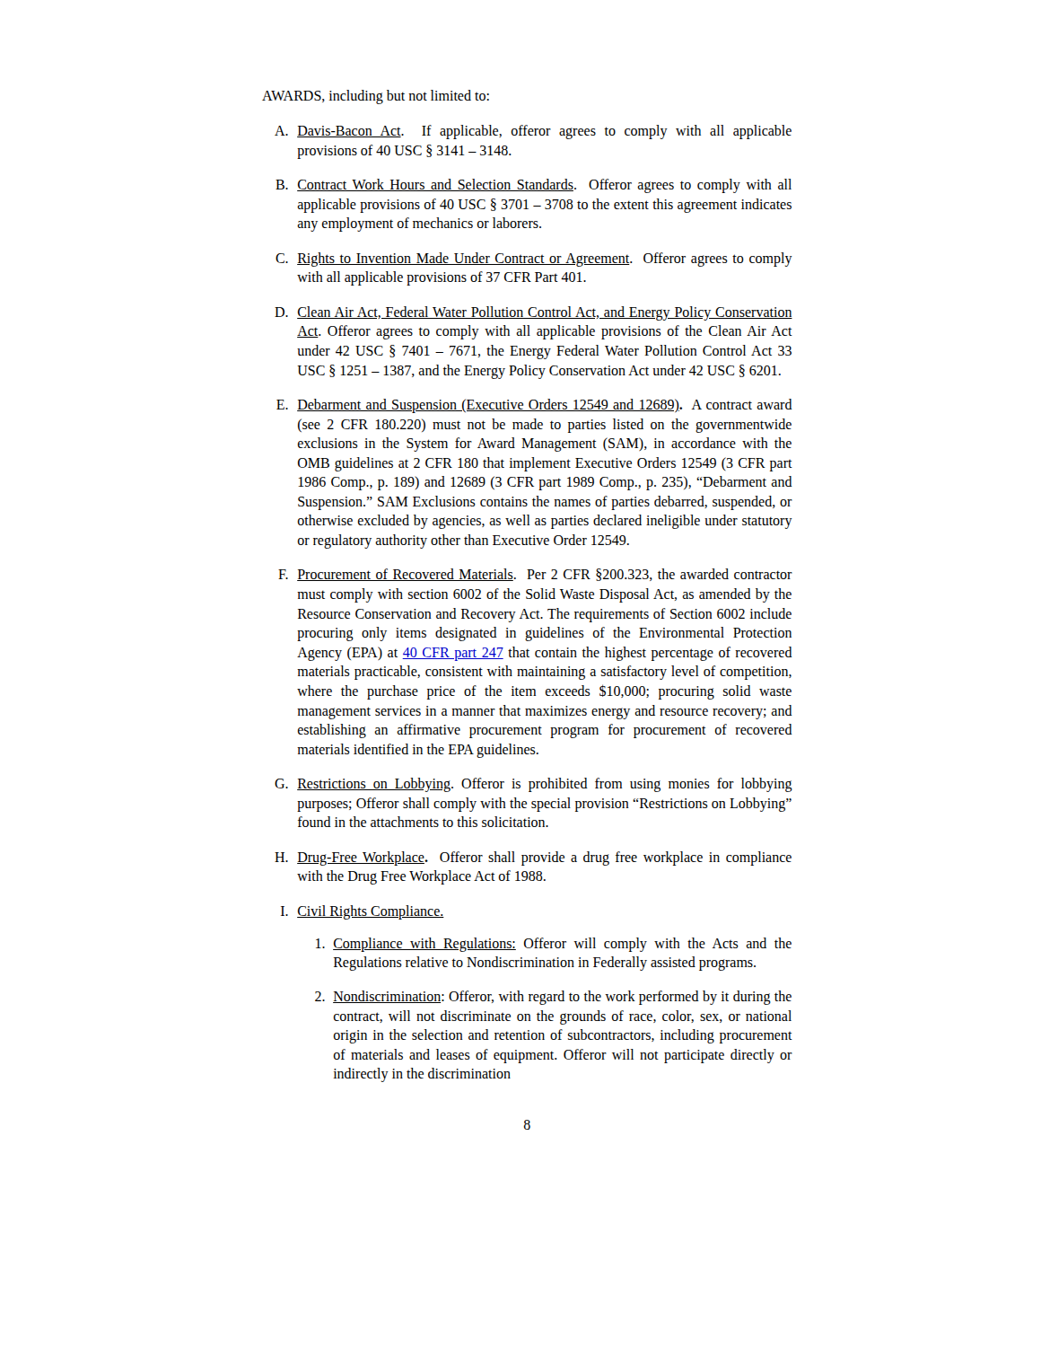AWARDS, including but not limited to:
Davis-Bacon Act. If applicable, offeror agrees to comply with all applicable provisions of 40 USC § 3141 – 3148.
Contract Work Hours and Selection Standards. Offeror agrees to comply with all applicable provisions of 40 USC § 3701 – 3708 to the extent this agreement indicates any employment of mechanics or laborers.
Rights to Invention Made Under Contract or Agreement. Offeror agrees to comply with all applicable provisions of 37 CFR Part 401.
Clean Air Act, Federal Water Pollution Control Act, and Energy Policy Conservation Act. Offeror agrees to comply with all applicable provisions of the Clean Air Act under 42 USC § 7401 – 7671, the Energy Federal Water Pollution Control Act 33 USC § 1251 – 1387, and the Energy Policy Conservation Act under 42 USC § 6201.
Debarment and Suspension (Executive Orders 12549 and 12689). A contract award (see 2 CFR 180.220) must not be made to parties listed on the governmentwide exclusions in the System for Award Management (SAM), in accordance with the OMB guidelines at 2 CFR 180 that implement Executive Orders 12549 (3 CFR part 1986 Comp., p. 189) and 12689 (3 CFR part 1989 Comp., p. 235), “Debarment and Suspension.” SAM Exclusions contains the names of parties debarred, suspended, or otherwise excluded by agencies, as well as parties declared ineligible under statutory or regulatory authority other than Executive Order 12549.
Procurement of Recovered Materials. Per 2 CFR §200.323, the awarded contractor must comply with section 6002 of the Solid Waste Disposal Act, as amended by the Resource Conservation and Recovery Act. The requirements of Section 6002 include procuring only items designated in guidelines of the Environmental Protection Agency (EPA) at 40 CFR part 247 that contain the highest percentage of recovered materials practicable, consistent with maintaining a satisfactory level of competition, where the purchase price of the item exceeds $10,000; procuring solid waste management services in a manner that maximizes energy and resource recovery; and establishing an affirmative procurement program for procurement of recovered materials identified in the EPA guidelines.
Restrictions on Lobbying. Offeror is prohibited from using monies for lobbying purposes; Offeror shall comply with the special provision “Restrictions on Lobbying” found in the attachments to this solicitation.
Drug-Free Workplace. Offeror shall provide a drug free workplace in compliance with the Drug Free Workplace Act of 1988.
Civil Rights Compliance.
Compliance with Regulations: Offeror will comply with the Acts and the Regulations relative to Nondiscrimination in Federally assisted programs.
Nondiscrimination: Offeror, with regard to the work performed by it during the contract, will not discriminate on the grounds of race, color, sex, or national origin in the selection and retention of subcontractors, including procurement of materials and leases of equipment. Offeror will not participate directly or indirectly in the discrimination
8